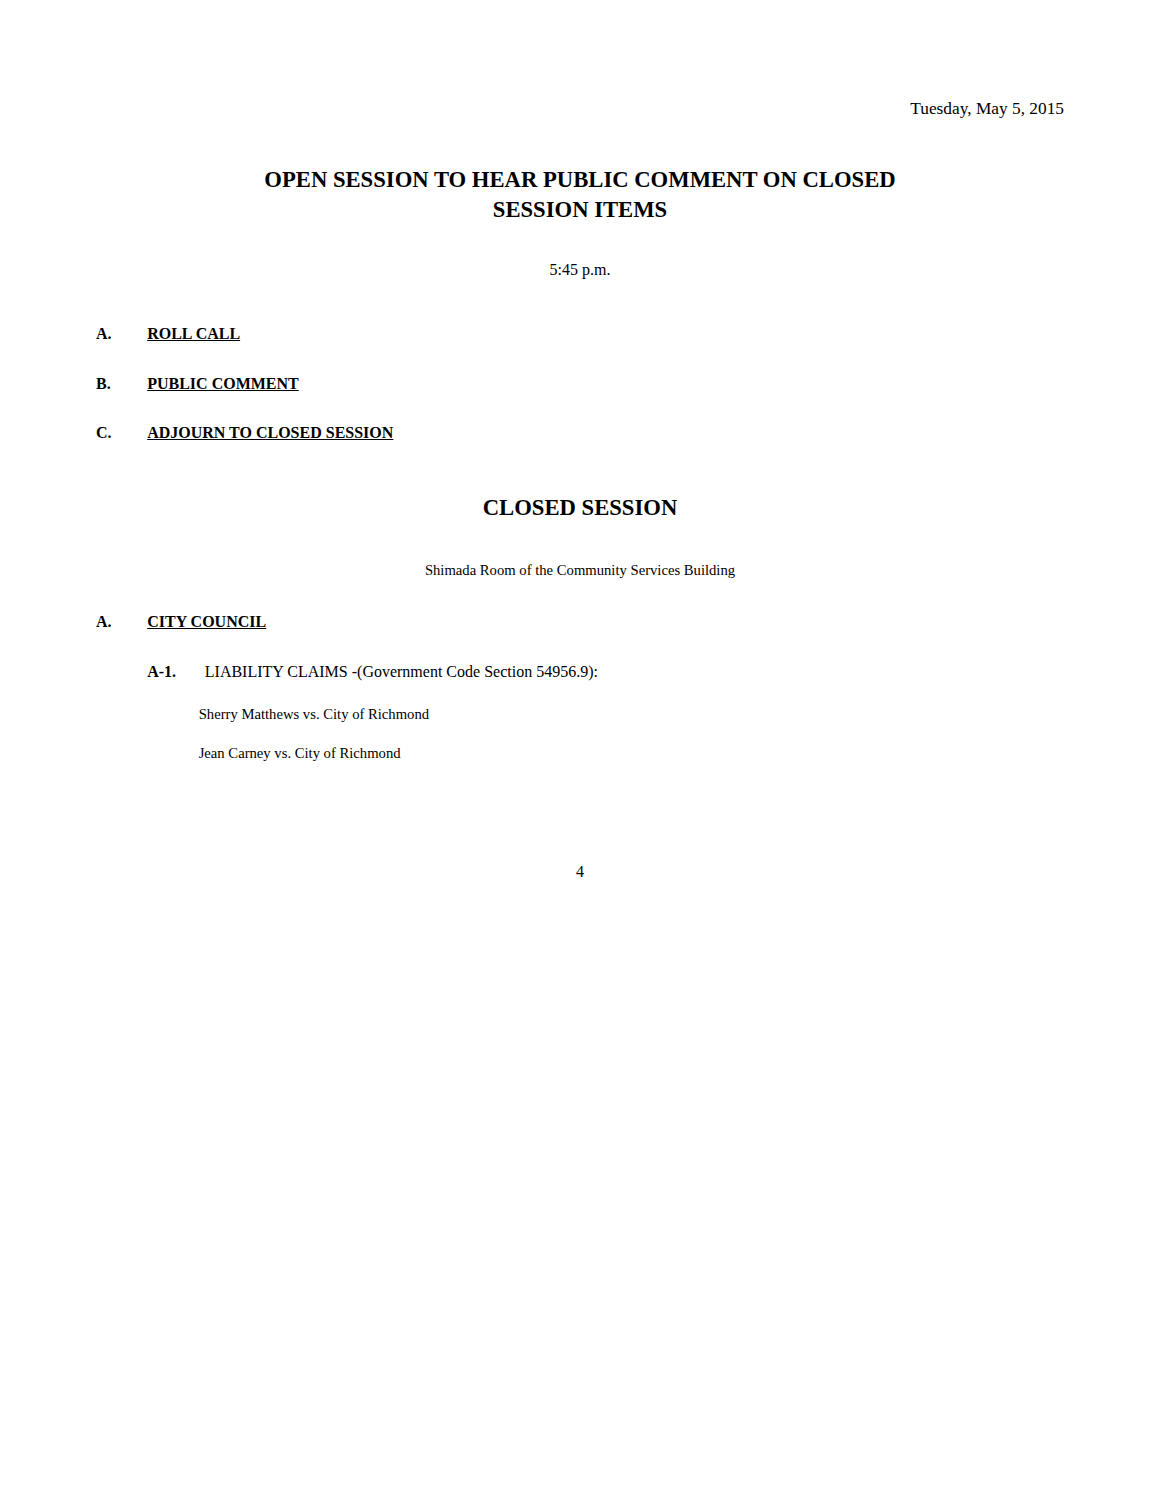Tuesday, May 5, 2015
OPEN SESSION TO HEAR PUBLIC COMMENT ON CLOSED
SESSION ITEMS
5:45 p.m.
A.
ROLL CALL
B.
PUBLIC COMMENT
C.
ADJOURN TO CLOSED SESSION
CLOSED SESSION
Shimada Room of the Community Services Building
A.
CITY COUNCIL
A-1.
LIABILITY CLAIMS -(Government Code Section 54956.9):
Sherry Matthews vs. City of Richmond
Jean Carney vs. City of Richmond
4